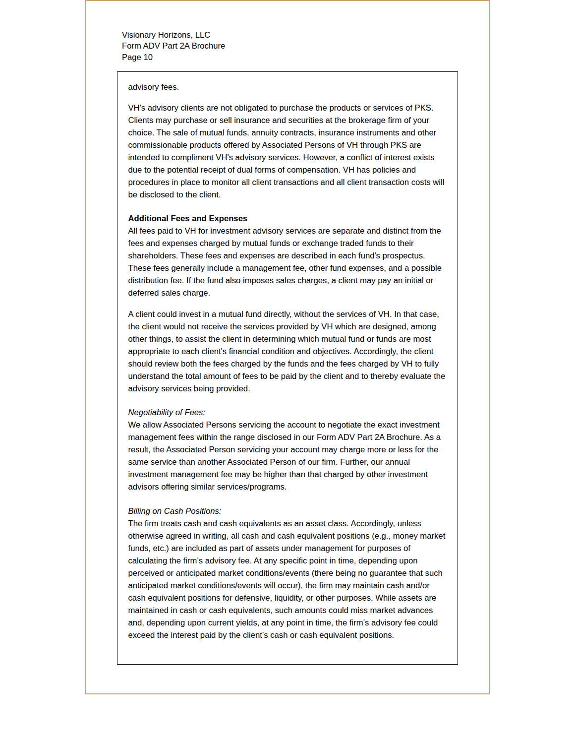Visionary Horizons, LLC
Form ADV Part 2A Brochure
Page 10
advisory fees.
VH's advisory clients are not obligated to purchase the products or services of PKS. Clients may purchase or sell insurance and securities at the brokerage firm of your choice. The sale of mutual funds, annuity contracts, insurance instruments and other commissionable products offered by Associated Persons of VH through PKS are intended to compliment VH's advisory services. However, a conflict of interest exists due to the potential receipt of dual forms of compensation. VH has policies and procedures in place to monitor all client transactions and all client transaction costs will be disclosed to the client.
Additional Fees and Expenses
All fees paid to VH for investment advisory services are separate and distinct from the fees and expenses charged by mutual funds or exchange traded funds to their shareholders. These fees and expenses are described in each fund's prospectus. These fees generally include a management fee, other fund expenses, and a possible distribution fee. If the fund also imposes sales charges, a client may pay an initial or deferred sales charge.
A client could invest in a mutual fund directly, without the services of VH. In that case, the client would not receive the services provided by VH which are designed, among other things, to assist the client in determining which mutual fund or funds are most appropriate to each client's financial condition and objectives. Accordingly, the client should review both the fees charged by the funds and the fees charged by VH to fully understand the total amount of fees to be paid by the client and to thereby evaluate the advisory services being provided.
Negotiability of Fees:
We allow Associated Persons servicing the account to negotiate the exact investment management fees within the range disclosed in our Form ADV Part 2A Brochure. As a result, the Associated Person servicing your account may charge more or less for the same service than another Associated Person of our firm. Further, our annual investment management fee may be higher than that charged by other investment advisors offering similar services/programs.
Billing on Cash Positions:
The firm treats cash and cash equivalents as an asset class. Accordingly, unless otherwise agreed in writing, all cash and cash equivalent positions (e.g., money market funds, etc.) are included as part of assets under management for purposes of calculating the firm’s advisory fee. At any specific point in time, depending upon perceived or anticipated market conditions/events (there being no guarantee that such anticipated market conditions/events will occur), the firm may maintain cash and/or cash equivalent positions for defensive, liquidity, or other purposes. While assets are maintained in cash or cash equivalents, such amounts could miss market advances and, depending upon current yields, at any point in time, the firm’s advisory fee could exceed the interest paid by the client’s cash or cash equivalent positions.